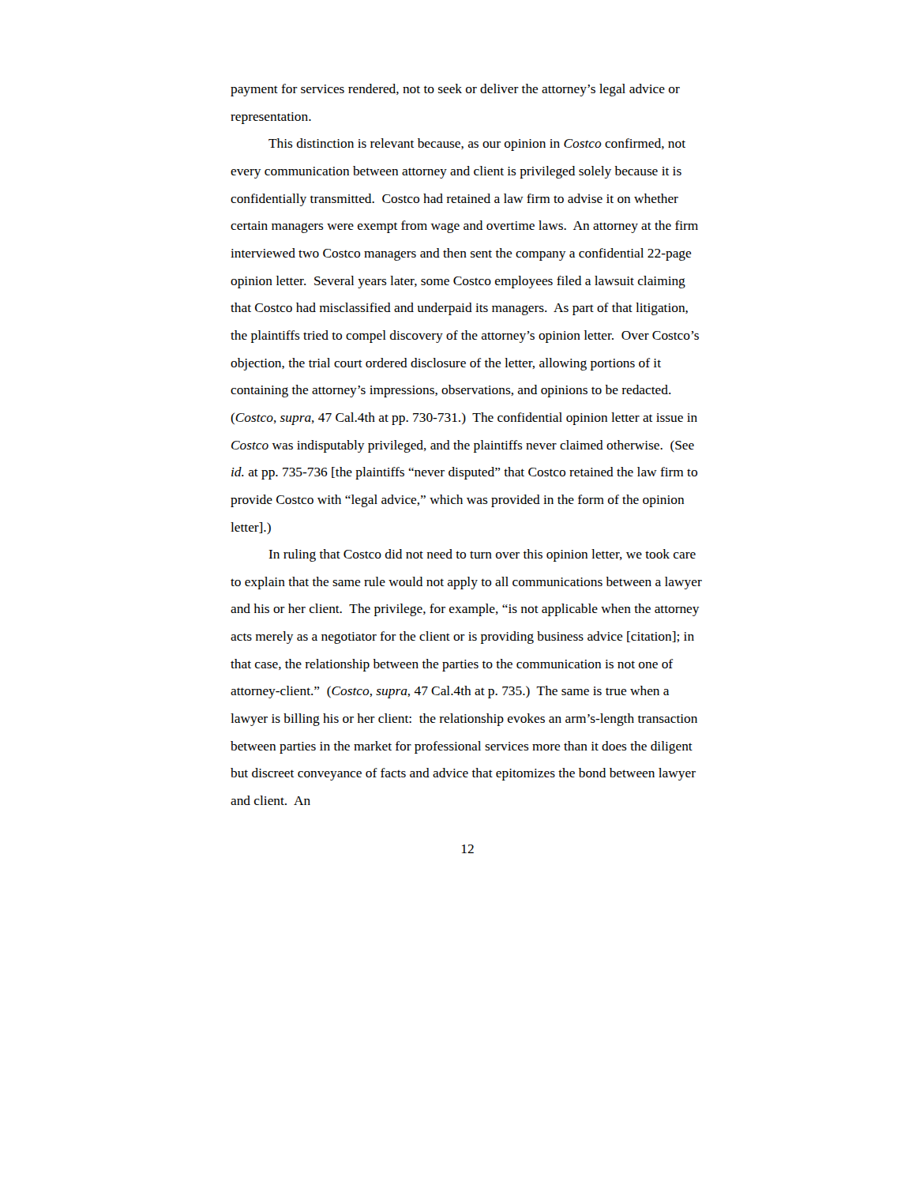payment for services rendered, not to seek or deliver the attorney’s legal advice or representation.
This distinction is relevant because, as our opinion in Costco confirmed, not every communication between attorney and client is privileged solely because it is confidentially transmitted. Costco had retained a law firm to advise it on whether certain managers were exempt from wage and overtime laws. An attorney at the firm interviewed two Costco managers and then sent the company a confidential 22-page opinion letter. Several years later, some Costco employees filed a lawsuit claiming that Costco had misclassified and underpaid its managers. As part of that litigation, the plaintiffs tried to compel discovery of the attorney’s opinion letter. Over Costco’s objection, the trial court ordered disclosure of the letter, allowing portions of it containing the attorney’s impressions, observations, and opinions to be redacted. (Costco, supra, 47 Cal.4th at pp. 730-731.) The confidential opinion letter at issue in Costco was indisputably privileged, and the plaintiffs never claimed otherwise. (See id. at pp. 735-736 [the plaintiffs “never disputed” that Costco retained the law firm to provide Costco with “legal advice,” which was provided in the form of the opinion letter].)
In ruling that Costco did not need to turn over this opinion letter, we took care to explain that the same rule would not apply to all communications between a lawyer and his or her client. The privilege, for example, “is not applicable when the attorney acts merely as a negotiator for the client or is providing business advice [citation]; in that case, the relationship between the parties to the communication is not one of attorney-client.” (Costco, supra, 47 Cal.4th at p. 735.) The same is true when a lawyer is billing his or her client: the relationship evokes an arm’s-length transaction between parties in the market for professional services more than it does the diligent but discreet conveyance of facts and advice that epitomizes the bond between lawyer and client. An
12